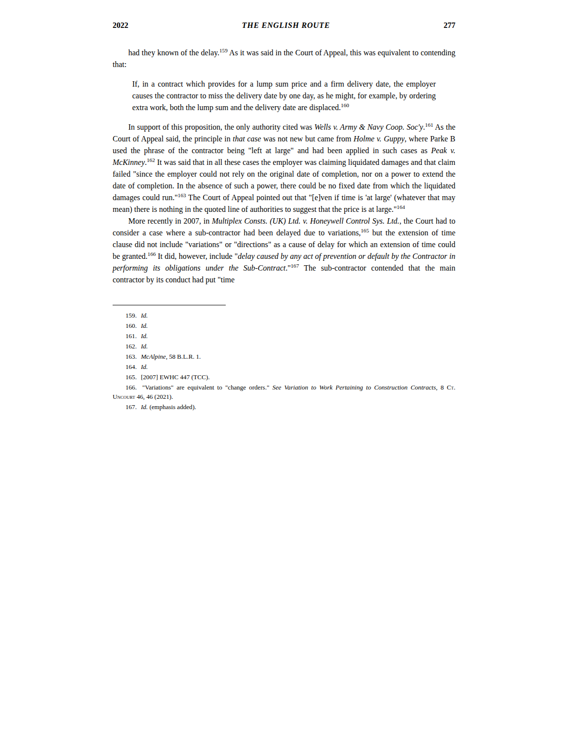2022 THE ENGLISH ROUTE 277
had they known of the delay.159 As it was said in the Court of Appeal, this was equivalent to contending that:
If, in a contract which provides for a lump sum price and a firm delivery date, the employer causes the contractor to miss the delivery date by one day, as he might, for example, by ordering extra work, both the lump sum and the delivery date are displaced.160
In support of this proposition, the only authority cited was Wells v. Army & Navy Coop. Soc'y.161 As the Court of Appeal said, the principle in that case was not new but came from Holme v. Guppy, where Parke B used the phrase of the contractor being "left at large" and had been applied in such cases as Peak v. McKinney.162 It was said that in all these cases the employer was claiming liquidated damages and that claim failed "since the employer could not rely on the original date of completion, nor on a power to extend the date of completion. In the absence of such a power, there could be no fixed date from which the liquidated damages could run."163 The Court of Appeal pointed out that "[e]ven if time is 'at large' (whatever that may mean) there is nothing in the quoted line of authorities to suggest that the price is at large."164
More recently in 2007, in Multiplex Consts. (UK) Ltd. v. Honeywell Control Sys. Ltd., the Court had to consider a case where a sub-contractor had been delayed due to variations,165 but the extension of time clause did not include "variations" or "directions" as a cause of delay for which an extension of time could be granted.166 It did, however, include "delay caused by any act of prevention or default by the Contractor in performing its obligations under the Sub-Contract."167 The sub-contractor contended that the main contractor by its conduct had put "time
159. Id.
160. Id.
161. Id.
162. Id.
163. McAlpine, 58 B.L.R. 1.
164. Id.
165. [2007] EWHC 447 (TCC).
166. "Variations" are equivalent to "change orders." See Variation to Work Pertaining to Construction Contracts, 8 Ct. Uncourt 46, 46 (2021).
167. Id. (emphasis added).